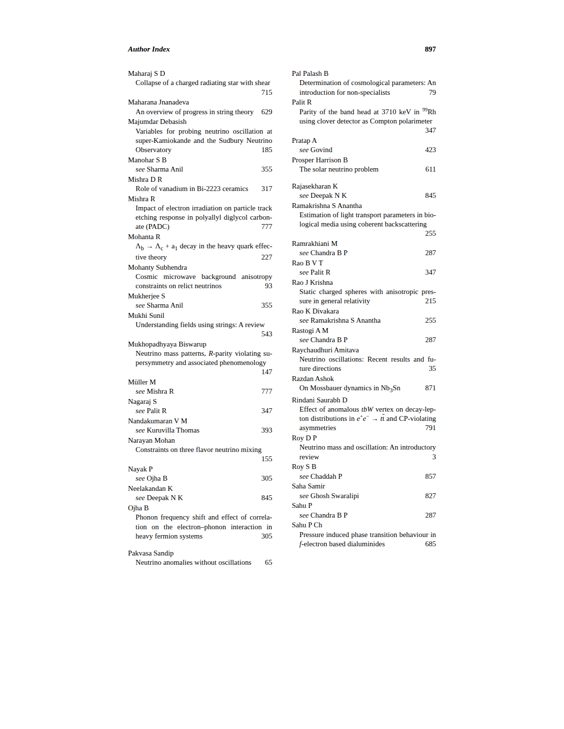Author Index
897
Maharaj S D
Collapse of a charged radiating star with shear 715
Maharana Jnanadeva
An overview of progress in string theory 629
Majumdar Debasish
Variables for probing neutrino oscillation at super-Kamiokande and the Sudbury Neutrino Observatory 185
Manohar S B
see Sharma Anil 355
Mishra D R
Role of vanadium in Bi-2223 ceramics 317
Mishra R
Impact of electron irradiation on particle track etching response in polyallyl diglycol carbonate (PADC) 777
Mohanta R
Λb → Λc + a1 decay in the heavy quark effective theory 227
Mohanty Subhendra
Cosmic microwave background anisotropy constraints on relict neutrinos 93
Mukherjee S
see Sharma Anil 355
Mukhi Sunil
Understanding fields using strings: A review 543
Mukhopadhyaya Biswarup
Neutrino mass patterns, R-parity violating supersymmetry and associated phenomenology 147
Müller M
see Mishra R 777
Nagaraj S
see Palit R 347
Nandakumaran V M
see Kuruvilla Thomas 393
Narayan Mohan
Constraints on three flavor neutrino mixing 155
Nayak P
see Ojha B 305
Neelakandan K
see Deepak N K 845
Ojha B
Phonon frequency shift and effect of correlation on the electron–phonon interaction in heavy fermion systems 305
Pakvasa Sandip
Neutrino anomalies without oscillations 65
Pal Palash B
Determination of cosmological parameters: An introduction for non-specialists 79
Palit R
Parity of the band head at 3710 keV in 99Rh using clover detector as Compton polarimeter 347
Pratap A
see Govind 423
Prosper Harrison B
The solar neutrino problem 611
Rajasekharan K
see Deepak N K 845
Ramakrishna S Anantha
Estimation of light transport parameters in biological media using coherent backscattering 255
Ramrakhiani M
see Chandra B P 287
Rao B V T
see Palit R 347
Rao J Krishna
Static charged spheres with anisotropic pressure in general relativity 215
Rao K Divakara
see Ramakrishna S Anantha 255
Rastogi A M
see Chandra B P 287
Raychaudhuri Amitava
Neutrino oscillations: Recent results and future directions 35
Razdan Ashok
On Mossbauer dynamics in Nb3Sn 871
Rindani Saurabh D
Effect of anomalous tbW vertex on decay-lepton distributions in e+e− → tt and CP-violating asymmetries 791
Roy D P
Neutrino mass and oscillation: An introductory review 3
Roy S B
see Chaddah P 857
Saha Samir
see Ghosh Swaralipi 827
Sahu P
see Chandra B P 287
Sahu P Ch
Pressure induced phase transition behaviour in f-electron based dialuminides 685